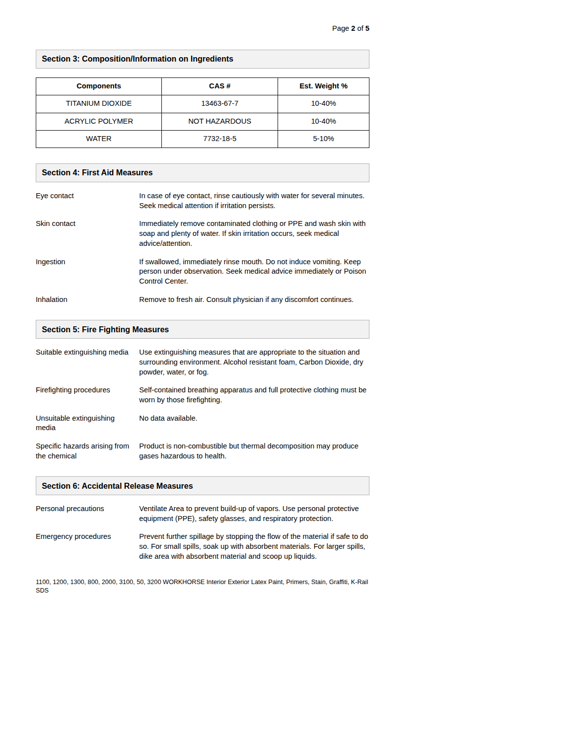Page 2 of 5
Section 3: Composition/Information on Ingredients
| Components | CAS # | Est. Weight % |
| --- | --- | --- |
| TITANIUM DIOXIDE | 13463-67-7 | 10-40% |
| ACRYLIC POLYMER | NOT HAZARDOUS | 10-40% |
| WATER | 7732-18-5 | 5-10% |
Section 4: First Aid Measures
| Eye contact | In case of eye contact, rinse cautiously with water for several minutes. Seek medical attention if irritation persists. |
| Skin contact | Immediately remove contaminated clothing or PPE and wash skin with soap and plenty of water. If skin irritation occurs, seek medical advice/attention. |
| Ingestion | If swallowed, immediately rinse mouth. Do not induce vomiting. Keep person under observation. Seek medical advice immediately or Poison Control Center. |
| Inhalation | Remove to fresh air. Consult physician if any discomfort continues. |
Section 5: Fire Fighting Measures
| Suitable extinguishing media | Use extinguishing measures that are appropriate to the situation and surrounding environment. Alcohol resistant foam, Carbon Dioxide, dry powder, water, or fog. |
| Firefighting procedures | Self-contained breathing apparatus and full protective clothing must be worn by those firefighting. |
| Unsuitable extinguishing media | No data available. |
| Specific hazards arising from the chemical | Product is non-combustible but thermal decomposition may produce gases hazardous to health. |
Section 6: Accidental Release Measures
| Personal precautions | Ventilate Area to prevent build-up of vapors. Use personal protective equipment (PPE), safety glasses, and respiratory protection. |
| Emergency procedures | Prevent further spillage by stopping the flow of the material if safe to do so. For small spills, soak up with absorbent materials. For larger spills, dike area with absorbent material and scoop up liquids. |
1100, 1200, 1300, 800, 2000, 3100, 50, 3200 WORKHORSE Interior Exterior Latex Paint, Primers, Stain, Graffiti, K-Rail SDS